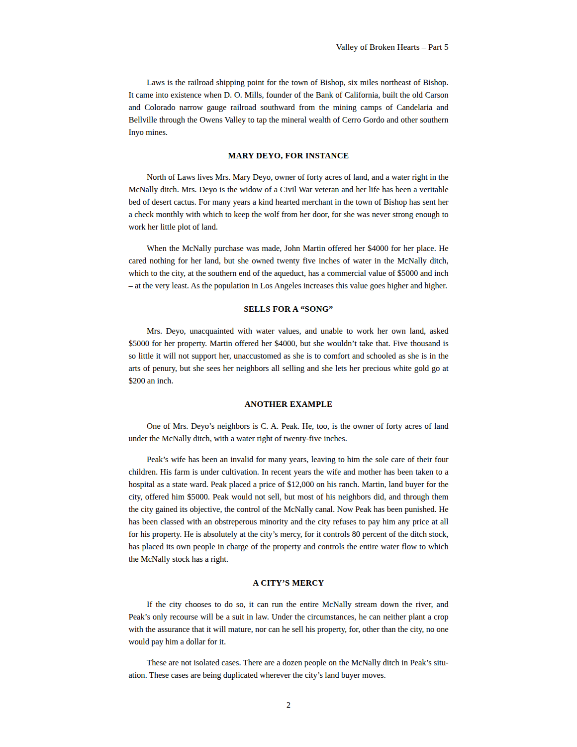Valley of Broken Hearts – Part 5
Laws is the railroad shipping point for the town of Bishop, six miles northeast of Bishop. It came into existence when D. O. Mills, founder of the Bank of California, built the old Carson and Colorado narrow gauge railroad southward from the mining camps of Candelaria and Bellville through the Owens Valley to tap the mineral wealth of Cerro Gordo and other southern Inyo mines.
Mary Deyo, For Instance
North of Laws lives Mrs. Mary Deyo, owner of forty acres of land, and a water right in the McNally ditch. Mrs. Deyo is the widow of a Civil War veteran and her life has been a veritable bed of desert cactus. For many years a kind hearted merchant in the town of Bishop has sent her a check monthly with which to keep the wolf from her door, for she was never strong enough to work her little plot of land.
When the McNally purchase was made, John Martin offered her $4000 for her place. He cared nothing for her land, but she owned twenty five inches of water in the McNally ditch, which to the city, at the southern end of the aqueduct, has a commercial value of $5000 and inch – at the very least. As the population in Los Angeles increases this value goes higher and higher.
Sells For A “Song”
Mrs. Deyo, unacquainted with water values, and unable to work her own land, asked $5000 for her property. Martin offered her $4000, but she wouldn’t take that. Five thousand is so little it will not support her, unaccustomed as she is to comfort and schooled as she is in the arts of penury, but she sees her neighbors all selling and she lets her precious white gold go at $200 an inch.
Another Example
One of Mrs. Deyo’s neighbors is C. A. Peak. He, too, is the owner of forty acres of land under the McNally ditch, with a water right of twenty-five inches.
Peak’s wife has been an invalid for many years, leaving to him the sole care of their four children. His farm is under cultivation. In recent years the wife and mother has been taken to a hospital as a state ward. Peak placed a price of $12,000 on his ranch. Martin, land buyer for the city, offered him $5000. Peak would not sell, but most of his neighbors did, and through them the city gained its objective, the control of the McNally canal. Now Peak has been punished. He has been classed with an obstreperous minority and the city refuses to pay him any price at all for his property. He is absolutely at the city’s mercy, for it controls 80 percent of the ditch stock, has placed its own people in charge of the property and controls the entire water flow to which the McNally stock has a right.
A City’s Mercy
If the city chooses to do so, it can run the entire McNally stream down the river, and Peak’s only recourse will be a suit in law. Under the circumstances, he can neither plant a crop with the assurance that it will mature, nor can he sell his property, for, other than the city, no one would pay him a dollar for it.
These are not isolated cases. There are a dozen people on the McNally ditch in Peak’s situation. These cases are being duplicated wherever the city’s land buyer moves.
2